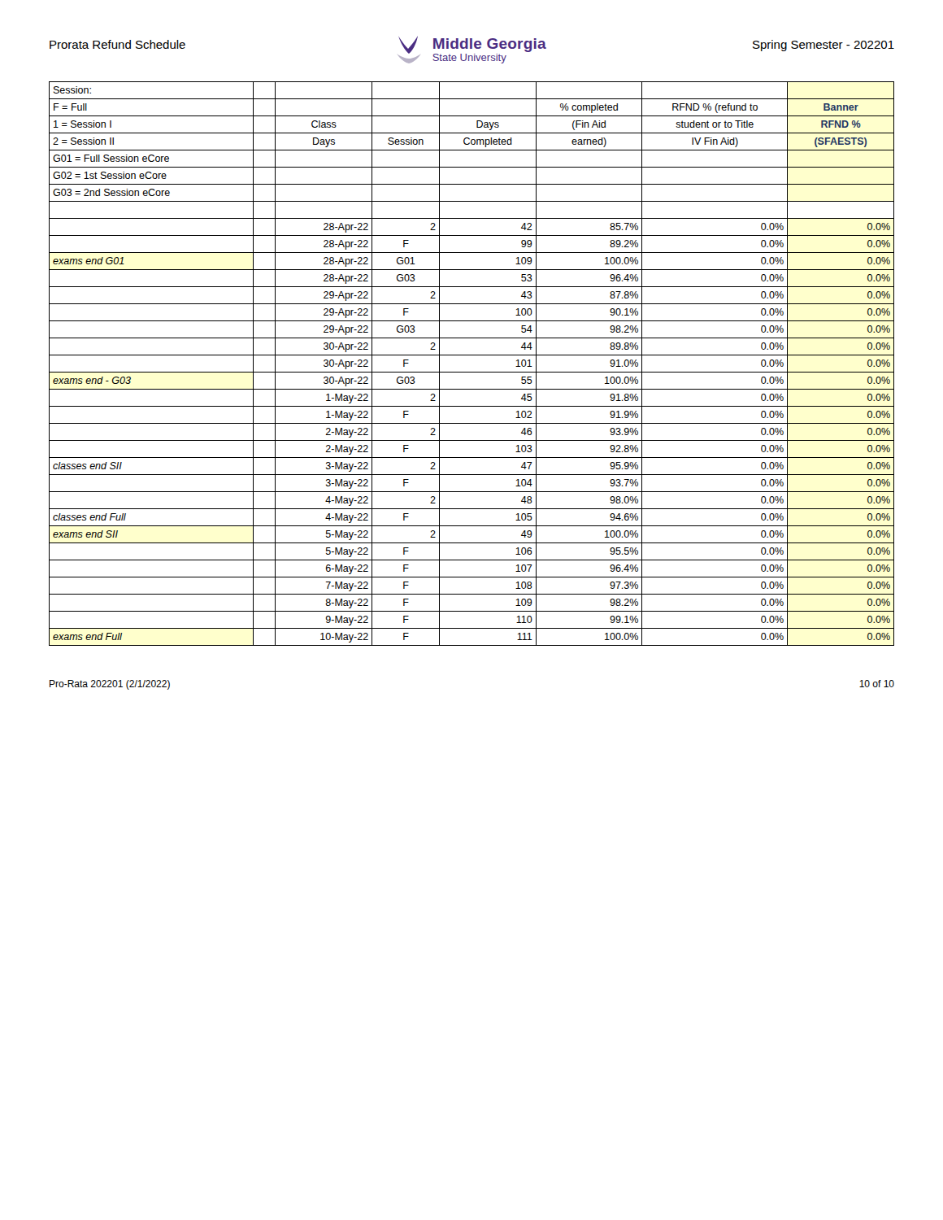Prorata Refund Schedule
Middle Georgia
State University
Spring Semester - 202201
| Session: | | | | | | | |
| F = Full | | | | | % completed | RFND % (refund to | Banner |
| 1 = Session I | | Class | | Days | (Fin Aid | student or to Title | RFND % |
| 2 = Session II | | Days | Session | Completed | earned) | IV Fin Aid) | (SFAESTS) |
| G01 = Full Session eCore | | | | | | | |
| G02 = 1st Session eCore | | | | | | | |
| G03 = 2nd Session eCore | | | | | | | |
| | | 28-Apr-22 | 2 | 42 | 85.7% | 0.0% | 0.0% |
| | | 28-Apr-22 | F | 99 | 89.2% | 0.0% | 0.0% |
| exams end G01 | | 28-Apr-22 | G01 | 109 | 100.0% | 0.0% | 0.0% |
| | | 28-Apr-22 | G03 | 53 | 96.4% | 0.0% | 0.0% |
| | | 29-Apr-22 | 2 | 43 | 87.8% | 0.0% | 0.0% |
| | | 29-Apr-22 | F | 100 | 90.1% | 0.0% | 0.0% |
| | | 29-Apr-22 | G03 | 54 | 98.2% | 0.0% | 0.0% |
| | | 30-Apr-22 | 2 | 44 | 89.8% | 0.0% | 0.0% |
| | | 30-Apr-22 | F | 101 | 91.0% | 0.0% | 0.0% |
| exams end - G03 | | 30-Apr-22 | G03 | 55 | 100.0% | 0.0% | 0.0% |
| | | 1-May-22 | 2 | 45 | 91.8% | 0.0% | 0.0% |
| | | 1-May-22 | F | 102 | 91.9% | 0.0% | 0.0% |
| | | 2-May-22 | 2 | 46 | 93.9% | 0.0% | 0.0% |
| | | 2-May-22 | F | 103 | 92.8% | 0.0% | 0.0% |
| classes end SII | | 3-May-22 | 2 | 47 | 95.9% | 0.0% | 0.0% |
| | | 3-May-22 | F | 104 | 93.7% | 0.0% | 0.0% |
| | | 4-May-22 | 2 | 48 | 98.0% | 0.0% | 0.0% |
| classes end Full | | 4-May-22 | F | 105 | 94.6% | 0.0% | 0.0% |
| exams end SII | | 5-May-22 | 2 | 49 | 100.0% | 0.0% | 0.0% |
| | | 5-May-22 | F | 106 | 95.5% | 0.0% | 0.0% |
| | | 6-May-22 | F | 107 | 96.4% | 0.0% | 0.0% |
| | | 7-May-22 | F | 108 | 97.3% | 0.0% | 0.0% |
| | | 8-May-22 | F | 109 | 98.2% | 0.0% | 0.0% |
| | | 9-May-22 | F | 110 | 99.1% | 0.0% | 0.0% |
| exams end Full | | 10-May-22 | F | 111 | 100.0% | 0.0% | 0.0% |
Pro-Rata 202201 (2/1/2022)
10 of 10